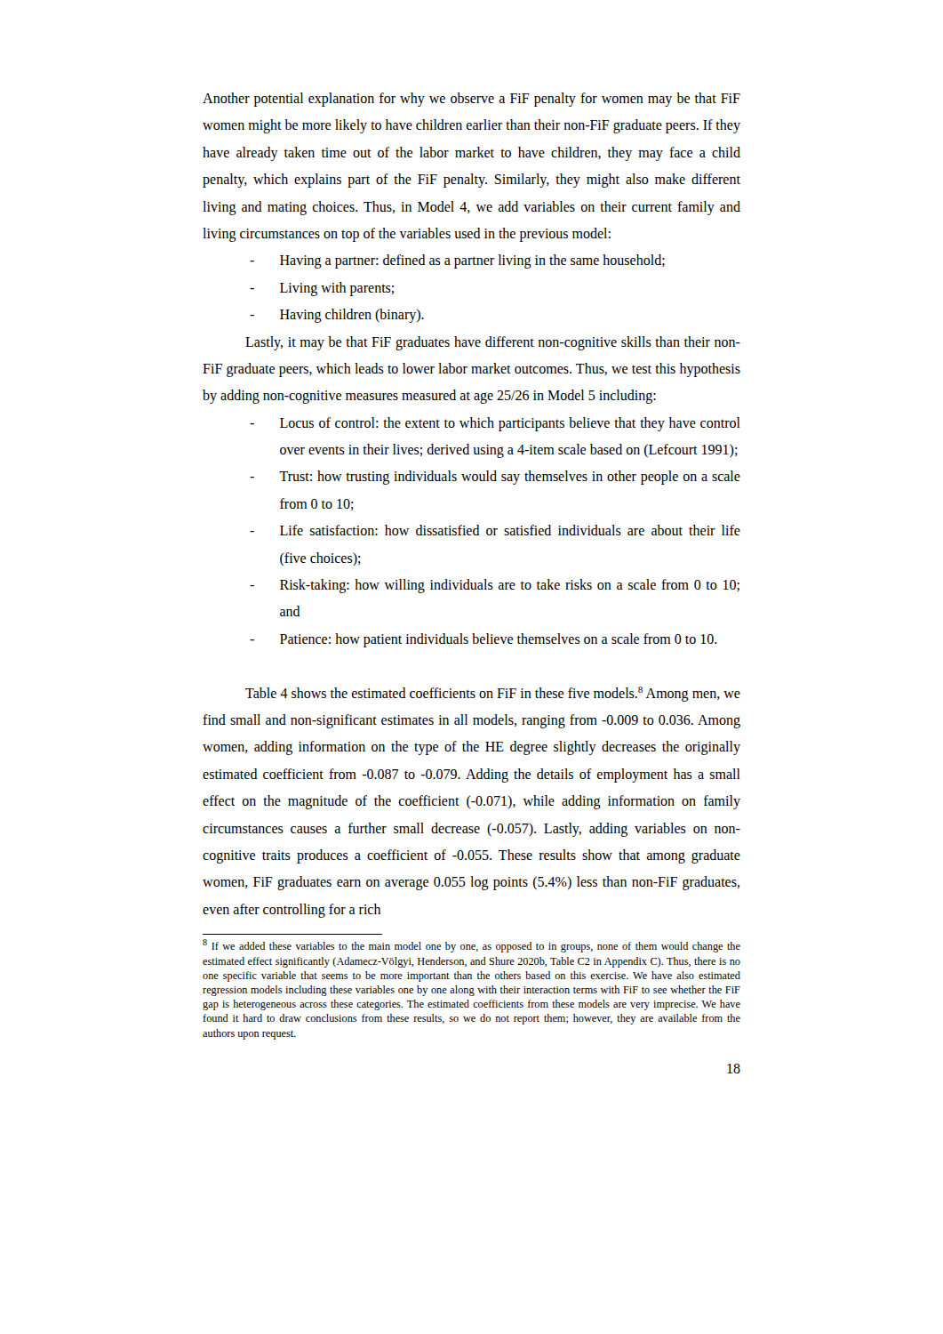Another potential explanation for why we observe a FiF penalty for women may be that FiF women might be more likely to have children earlier than their non-FiF graduate peers. If they have already taken time out of the labor market to have children, they may face a child penalty, which explains part of the FiF penalty. Similarly, they might also make different living and mating choices. Thus, in Model 4, we add variables on their current family and living circumstances on top of the variables used in the previous model:
Having a partner: defined as a partner living in the same household;
Living with parents;
Having children (binary).
Lastly, it may be that FiF graduates have different non-cognitive skills than their non-FiF graduate peers, which leads to lower labor market outcomes. Thus, we test this hypothesis by adding non-cognitive measures measured at age 25/26 in Model 5 including:
Locus of control: the extent to which participants believe that they have control over events in their lives; derived using a 4-item scale based on (Lefcourt 1991);
Trust: how trusting individuals would say themselves in other people on a scale from 0 to 10;
Life satisfaction: how dissatisfied or satisfied individuals are about their life (five choices);
Risk-taking: how willing individuals are to take risks on a scale from 0 to 10; and
Patience: how patient individuals believe themselves on a scale from 0 to 10.
Table 4 shows the estimated coefficients on FiF in these five models.8 Among men, we find small and non-significant estimates in all models, ranging from -0.009 to 0.036. Among women, adding information on the type of the HE degree slightly decreases the originally estimated coefficient from -0.087 to -0.079. Adding the details of employment has a small effect on the magnitude of the coefficient (-0.071), while adding information on family circumstances causes a further small decrease (-0.057). Lastly, adding variables on non-cognitive traits produces a coefficient of -0.055. These results show that among graduate women, FiF graduates earn on average 0.055 log points (5.4%) less than non-FiF graduates, even after controlling for a rich
8 If we added these variables to the main model one by one, as opposed to in groups, none of them would change the estimated effect significantly (Adamecz-Völgyi, Henderson, and Shure 2020b, Table C2 in Appendix C). Thus, there is no one specific variable that seems to be more important than the others based on this exercise. We have also estimated regression models including these variables one by one along with their interaction terms with FiF to see whether the FiF gap is heterogeneous across these categories. The estimated coefficients from these models are very imprecise. We have found it hard to draw conclusions from these results, so we do not report them; however, they are available from the authors upon request.
18